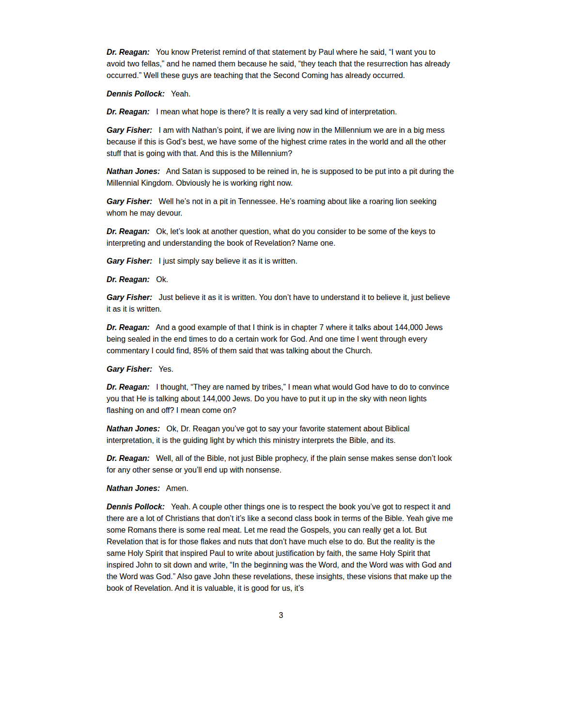Dr. Reagan: You know Preterist remind of that statement by Paul where he said, “I want you to avoid two fellas,” and he named them because he said, “they teach that the resurrection has already occurred.” Well these guys are teaching that the Second Coming has already occurred.
Dennis Pollock: Yeah.
Dr. Reagan: I mean what hope is there? It is really a very sad kind of interpretation.
Gary Fisher: I am with Nathan’s point, if we are living now in the Millennium we are in a big mess because if this is God’s best, we have some of the highest crime rates in the world and all the other stuff that is going with that. And this is the Millennium?
Nathan Jones: And Satan is supposed to be reined in, he is supposed to be put into a pit during the Millennial Kingdom. Obviously he is working right now.
Gary Fisher: Well he’s not in a pit in Tennessee. He’s roaming about like a roaring lion seeking whom he may devour.
Dr. Reagan: Ok, let’s look at another question, what do you consider to be some of the keys to interpreting and understanding the book of Revelation? Name one.
Gary Fisher: I just simply say believe it as it is written.
Dr. Reagan: Ok.
Gary Fisher: Just believe it as it is written. You don’t have to understand it to believe it, just believe it as it is written.
Dr. Reagan: And a good example of that I think is in chapter 7 where it talks about 144,000 Jews being sealed in the end times to do a certain work for God. And one time I went through every commentary I could find, 85% of them said that was talking about the Church.
Gary Fisher: Yes.
Dr. Reagan: I thought, “They are named by tribes,” I mean what would God have to do to convince you that He is talking about 144,000 Jews. Do you have to put it up in the sky with neon lights flashing on and off? I mean come on?
Nathan Jones: Ok, Dr. Reagan you’ve got to say your favorite statement about Biblical interpretation, it is the guiding light by which this ministry interprets the Bible, and its.
Dr. Reagan: Well, all of the Bible, not just Bible prophecy, if the plain sense makes sense don’t look for any other sense or you’ll end up with nonsense.
Nathan Jones: Amen.
Dennis Pollock: Yeah. A couple other things one is to respect the book you’ve got to respect it and there are a lot of Christians that don’t it’s like a second class book in terms of the Bible. Yeah give me some Romans there is some real meat. Let me read the Gospels, you can really get a lot. But Revelation that is for those flakes and nuts that don’t have much else to do. But the reality is the same Holy Spirit that inspired Paul to write about justification by faith, the same Holy Spirit that inspired John to sit down and write, “In the beginning was the Word, and the Word was with God and the Word was God.” Also gave John these revelations, these insights, these visions that make up the book of Revelation. And it is valuable, it is good for us, it’s
3